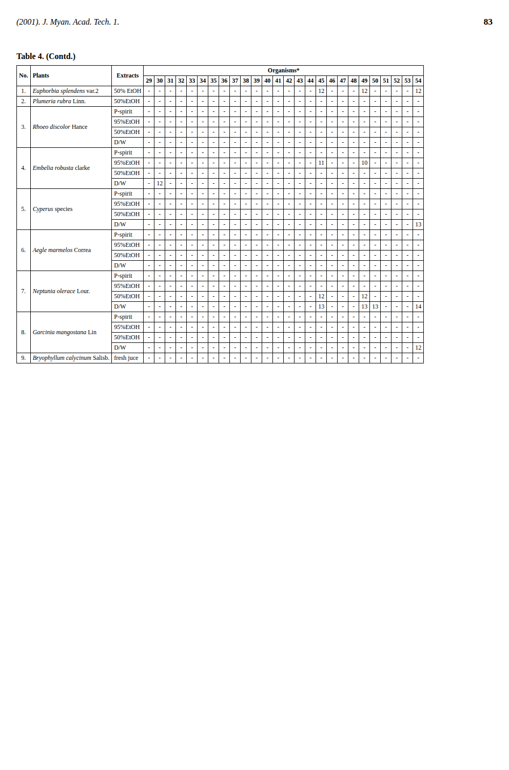(2001). J. Myan. Acad. Tech. 1. 83
Table 4. (Contd.)
| No. | Plants | Extracts | Organisms* |
| --- | --- | --- | --- |
| 29 | 30 | 31 | 32 | 33 | 34 | 35 | 36 | 37 | 38 | 39 | 40 | 41 | 42 | 43 | 44 | 45 | 46 | 47 | 48 | 49 | 50 | 51 | 52 | 53 | 54 |
| 1. | Euphorbia splendens var.2 | 50% EtOH | - | - | - | - | - | - | - | - | - | - | - | - | - | - | - | - | 12 | - | - | - | 12 | - | - | - | - | 12 |
| 2. | Plumeria rubra Linn. | 50%EtOH | - | - | - | - | - | - | - | - | - | - | - | - | - | - | - | - | - | - | - | - | - | - | - | - | - | - |
| 3. | Rhoeo discolor Hance | P-spirit | - | - | - | - | - | - | - | - | - | - | - | - | - | - | - | - | - | - | - | - | - | - | - | - | - | - |
| 95%EtOH | - | - | - | - | - | - | - | - | - | - | - | - | - | - | - | - | - | - | - | - | - | - | - | - | - | - |
| 50%EtOH | - | - | - | - | - | - | - | - | - | - | - | - | - | - | - | - | - | - | - | - | - | - | - | - | - | - |
| D/W | - | - | - | - | - | - | - | - | - | - | - | - | - | - | - | - | - | - | - | - | - | - | - | - | - | - |
| 4. | Embelia robusta clarke | P-spirit | - | - | - | - | - | - | - | - | - | - | - | - | - | - | - | - | - | - | - | - | - | - | - | - | - | - |
| 95%EtOH | - | - | - | - | - | - | - | - | - | - | - | - | - | - | - | - | 11 | - | - | - | 10 | - | - | - | - | - |
| 50%EtOH | - | - | - | - | - | - | - | - | - | - | - | - | - | - | - | - | - | - | - | - | - | - | - | - | - | - |
| D/W | - | 12 | - | - | - | - | - | - | - | - | - | - | - | - | - | - | - | - | - | - | - | - | - | - | - | - |
| 5. | Cyperus species | P-spirit | - | - | - | - | - | - | - | - | - | - | - | - | - | - | - | - | - | - | - | - | - | - | - | - | - | - |
| 95%EtOH | - | - | - | - | - | - | - | - | - | - | - | - | - | - | - | - | - | - | - | - | - | - | - | - | - | - |
| 50%EtOH | - | - | - | - | - | - | - | - | - | - | - | - | - | - | - | - | - | - | - | - | - | - | - | - | - | - |
| D/W | - | - | - | - | - | - | - | - | - | - | - | - | - | - | - | - | - | - | - | - | - | - | - | - | - | 13 |
| 6. | Aegle marmelos Correa | P-spirit | - | - | - | - | - | - | - | - | - | - | - | - | - | - | - | - | - | - | - | - | - | - | - | - | - | - |
| 95%EtOH | - | - | - | - | - | - | - | - | - | - | - | - | - | - | - | - | - | - | - | - | - | - | - | - | - | - |
| 50%EtOH | - | - | - | - | - | - | - | - | - | - | - | - | - | - | - | - | - | - | - | - | - | - | - | - | - | - |
| D/W | - | - | - | - | - | - | - | - | - | - | - | - | - | - | - | - | - | - | - | - | - | - | - | - | - | - |
| 7. | Neptunia olerace Lour. | P-spirit | - | - | - | - | - | - | - | - | - | - | - | - | - | - | - | - | - | - | - | - | - | - | - | - | - | - |
| 95%EtOH | - | - | - | - | - | - | - | - | - | - | - | - | - | - | - | - | - | - | - | - | - | - | - | - | - | - |
| 50%EtOH | - | - | - | - | - | - | - | - | - | - | - | - | - | - | - | - | 12 | - | - | - | 12 | - | - | - | - | - |
| D/W | - | - | - | - | - | - | - | - | - | - | - | - | - | - | - | - | 13 | - | - | - | 13 | 13 | - | - | - | 14 |
| 8. | Garcinia mangostana Lin | P-spirit | - | - | - | - | - | - | - | - | - | - | - | - | - | - | - | - | - | - | - | - | - | - | - | - | - | - |
| 95%EtOH | - | - | - | - | - | - | - | - | - | - | - | - | - | - | - | - | - | - | - | - | - | - | - | - | - | - |
| 50%EtOH | - | - | - | - | - | - | - | - | - | - | - | - | - | - | - | - | - | - | - | - | - | - | - | - | - | - |
| D/W | - | - | - | - | - | - | - | - | - | - | - | - | - | - | - | - | - | - | - | - | - | - | - | - | - | 12 |
| 9. | Bryophyllum calycinum Salisb. | fresh juce | - | - | - | - | - | - | - | - | - | - | - | - | - | - | - | - | - | - | - | - | - | - | - | - | - | - |